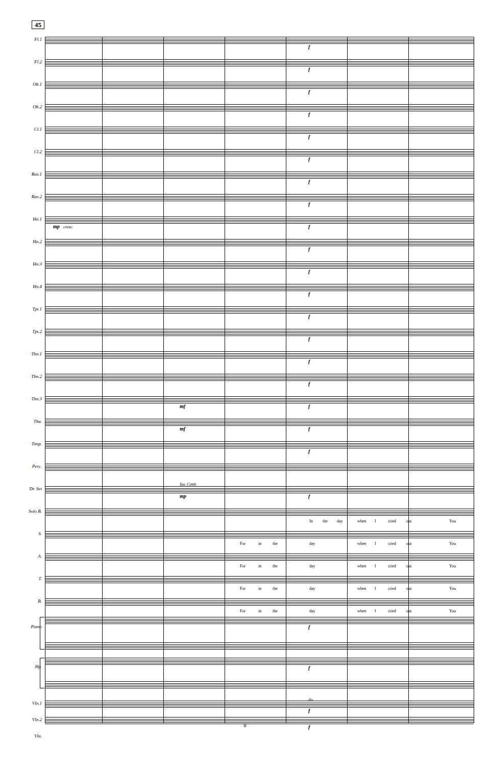45
Fl.1
Fl.2
Ob.1
Ob.2
Cl.1
Cl.2
Bsn.1
Bsn.2
Hn.1
Hn.2
Hn.3
Hn.4
Tpt.1
Tpt.2
Tbn.1
Tbn.2
Tbn.3
Tba.
Timp.
Perc.
Dr. Set
Solo B.
S.
A.
T.
B.
Piano
Hp.
Vln.1
Vln.2
f
f
f
f
f
f
f
f
f
f
f
f
f
f
f
f
f
f
f
f
f
f
f
f
mp
cresc.
mf
mf
mp
Sus. Cymb.
div.
In
the
day
when
I
cried
out
You
For
in
the
day
when
I
cried
out
You
For
in
the
day
when
I
cried
out
You
For
in
the
day
when
I
cried
out
You
For
in
the
day
when
I
cried
out
You
Vla.
8